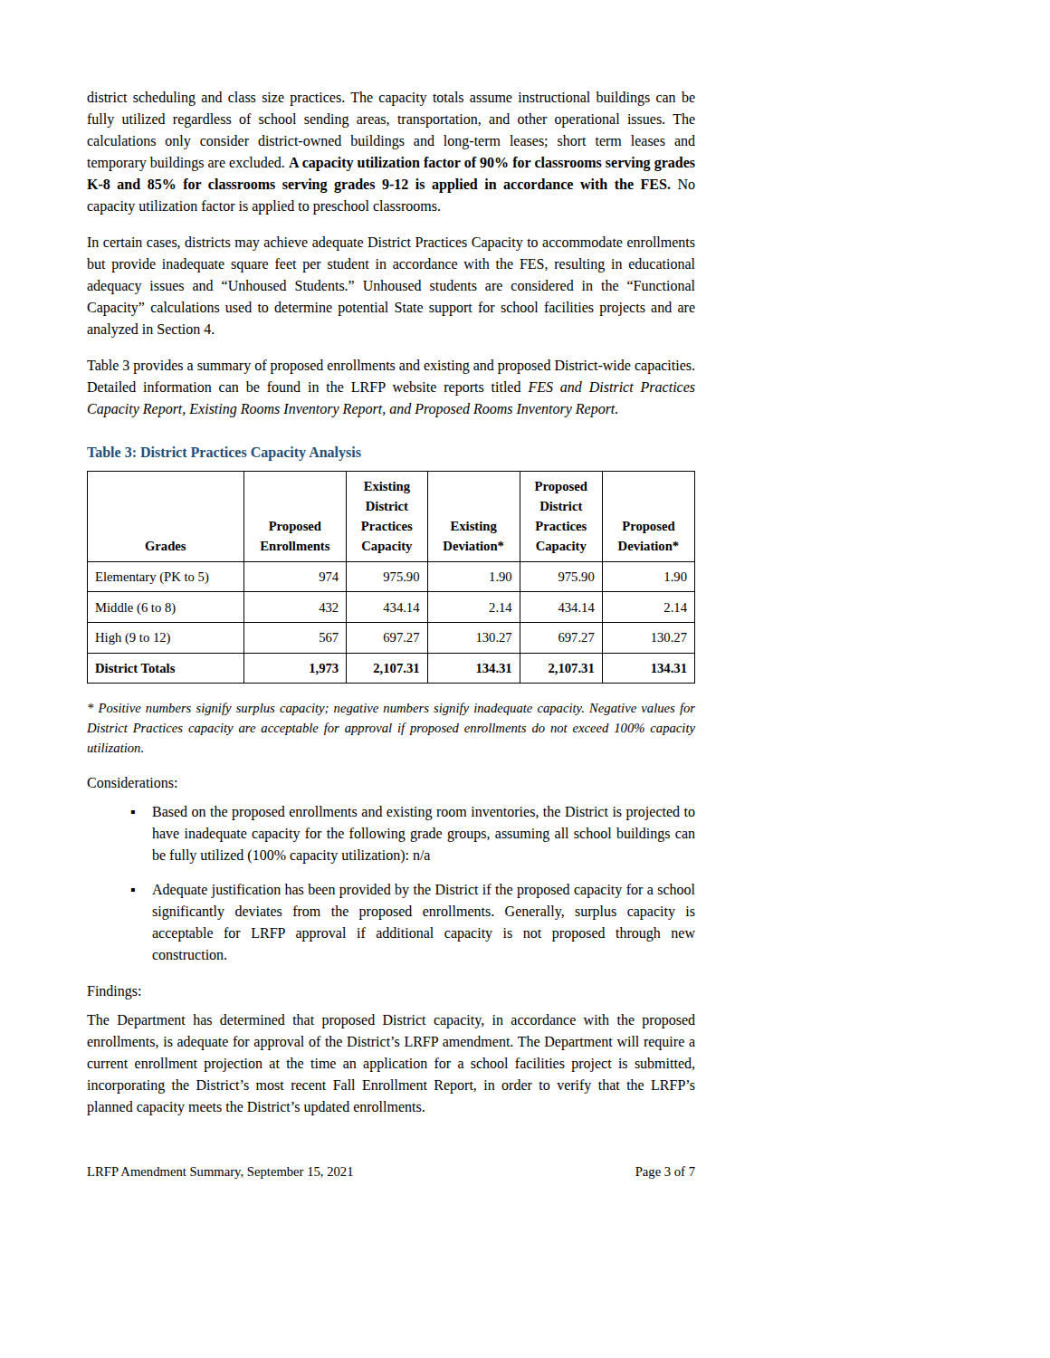district scheduling and class size practices. The capacity totals assume instructional buildings can be fully utilized regardless of school sending areas, transportation, and other operational issues. The calculations only consider district-owned buildings and long-term leases; short term leases and temporary buildings are excluded. A capacity utilization factor of 90% for classrooms serving grades K-8 and 85% for classrooms serving grades 9-12 is applied in accordance with the FES. No capacity utilization factor is applied to preschool classrooms.
In certain cases, districts may achieve adequate District Practices Capacity to accommodate enrollments but provide inadequate square feet per student in accordance with the FES, resulting in educational adequacy issues and “Unhoused Students.” Unhoused students are considered in the “Functional Capacity” calculations used to determine potential State support for school facilities projects and are analyzed in Section 4.
Table 3 provides a summary of proposed enrollments and existing and proposed District-wide capacities. Detailed information can be found in the LRFP website reports titled FES and District Practices Capacity Report, Existing Rooms Inventory Report, and Proposed Rooms Inventory Report.
Table 3: District Practices Capacity Analysis
| Grades | Proposed Enrollments | Existing District Practices Capacity | Existing Deviation* | Proposed District Practices Capacity | Proposed Deviation* |
| --- | --- | --- | --- | --- | --- |
| Elementary (PK to 5) | 974 | 975.90 | 1.90 | 975.90 | 1.90 |
| Middle (6 to 8) | 432 | 434.14 | 2.14 | 434.14 | 2.14 |
| High (9 to 12) | 567 | 697.27 | 130.27 | 697.27 | 130.27 |
| District Totals | 1,973 | 2,107.31 | 134.31 | 2,107.31 | 134.31 |
* Positive numbers signify surplus capacity; negative numbers signify inadequate capacity. Negative values for District Practices capacity are acceptable for approval if proposed enrollments do not exceed 100% capacity utilization.
Considerations:
Based on the proposed enrollments and existing room inventories, the District is projected to have inadequate capacity for the following grade groups, assuming all school buildings can be fully utilized (100% capacity utilization): n/a
Adequate justification has been provided by the District if the proposed capacity for a school significantly deviates from the proposed enrollments. Generally, surplus capacity is acceptable for LRFP approval if additional capacity is not proposed through new construction.
Findings:
The Department has determined that proposed District capacity, in accordance with the proposed enrollments, is adequate for approval of the District’s LRFP amendment. The Department will require a current enrollment projection at the time an application for a school facilities project is submitted, incorporating the District’s most recent Fall Enrollment Report, in order to verify that the LRFP’s planned capacity meets the District’s updated enrollments.
LRFP Amendment Summary, September 15, 2021 Page 3 of 7